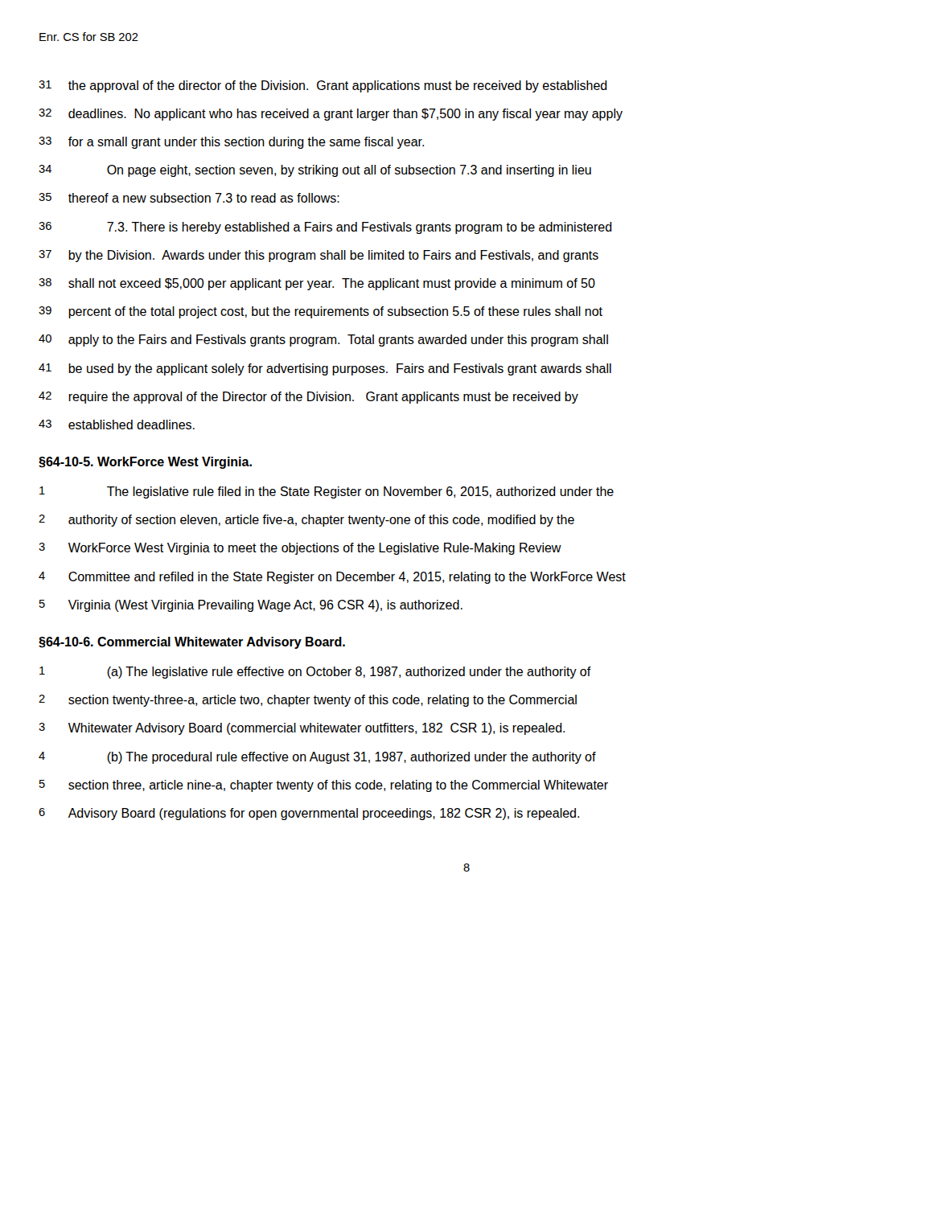Enr. CS for SB 202
31
the approval of the director of the Division. Grant applications must be received by established
32
deadlines. No applicant who has received a grant larger than $7,500 in any fiscal year may apply
33
for a small grant under this section during the same fiscal year.
34
On page eight, section seven, by striking out all of subsection 7.3 and inserting in lieu
35
thereof a new subsection 7.3 to read as follows:
36
7.3. There is hereby established a Fairs and Festivals grants program to be administered
37
by the Division. Awards under this program shall be limited to Fairs and Festivals, and grants
38
shall not exceed $5,000 per applicant per year. The applicant must provide a minimum of 50
39
percent of the total project cost, but the requirements of subsection 5.5 of these rules shall not
40
apply to the Fairs and Festivals grants program. Total grants awarded under this program shall
41
be used by the applicant solely for advertising purposes. Fairs and Festivals grant awards shall
42
require the approval of the Director of the Division. Grant applicants must be received by
43
established deadlines.
§64-10-5. WorkForce West Virginia.
1
The legislative rule filed in the State Register on November 6, 2015, authorized under the
2
authority of section eleven, article five-a, chapter twenty-one of this code, modified by the
3
WorkForce West Virginia to meet the objections of the Legislative Rule-Making Review
4
Committee and refiled in the State Register on December 4, 2015, relating to the WorkForce West
5
Virginia (West Virginia Prevailing Wage Act, 96 CSR 4), is authorized.
§64-10-6. Commercial Whitewater Advisory Board.
1
(a) The legislative rule effective on October 8, 1987, authorized under the authority of
2
section twenty-three-a, article two, chapter twenty of this code, relating to the Commercial
3
Whitewater Advisory Board (commercial whitewater outfitters, 182 CSR 1), is repealed.
4
(b) The procedural rule effective on August 31, 1987, authorized under the authority of
5
section three, article nine-a, chapter twenty of this code, relating to the Commercial Whitewater
6
Advisory Board (regulations for open governmental proceedings, 182 CSR 2), is repealed.
8